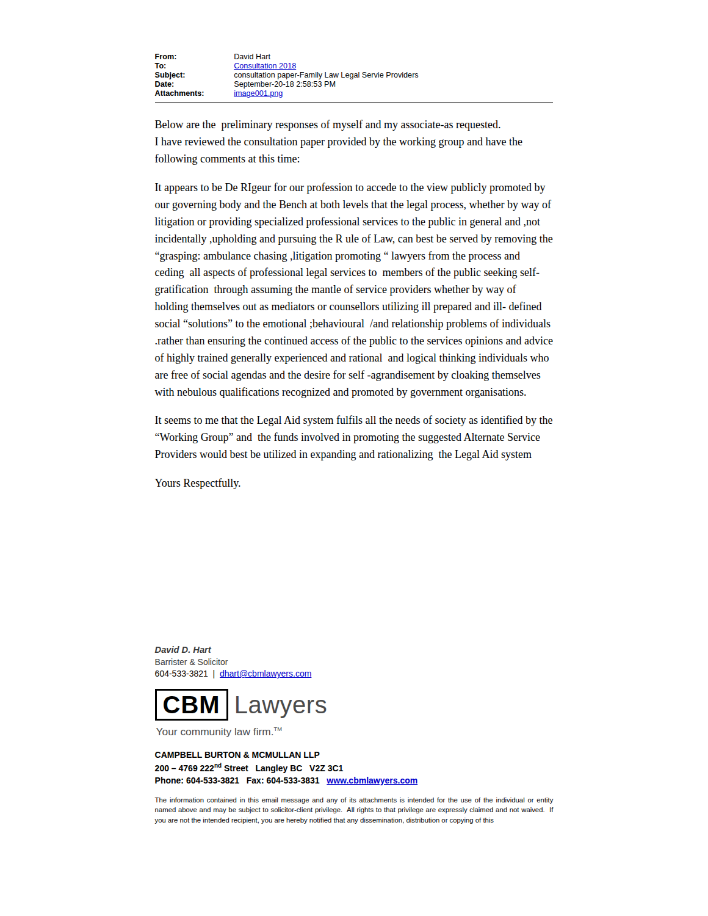| From: | David Hart |
| To: | Consultation 2018 |
| Subject: | consultation paper-Family Law Legal Servie Providers |
| Date: | September-20-18 2:58:53 PM |
| Attachments: | image001.png |
Below are the preliminary responses of myself and my associate-as requested.
I have reviewed the consultation paper provided by the working group and have the following comments at this time:
It appears to be De RIgeur for our profession to accede to the view publicly promoted by our governing body and the Bench at both levels that the legal process, whether by way of litigation or providing specialized professional services to the public in general and ,not incidentally ,upholding and pursuing the R ule of Law, can best be served by removing the “grasping: ambulance chasing ,litigation promoting “ lawyers from the process and ceding all aspects of professional legal services to members of the public seeking self- gratification through assuming the mantle of service providers whether by way of holding themselves out as mediators or counsellors utilizing ill prepared and ill- defined social “solutions” to the emotional ;behavioural /and relationship problems of individuals .rather than ensuring the continued access of the public to the services opinions and advice of highly trained generally experienced and rational and logical thinking individuals who are free of social agendas and the desire for self -agrandisement by cloaking themselves with nebulous qualifications recognized and promoted by government organisations.
It seems to me that the Legal Aid system fulfils all the needs of society as identified by the “Working Group” and the funds involved in promoting the suggested Alternate Service Providers would best be utilized in expanding and rationalizing the Legal Aid system
Yours Respectfully.
David D. Hart
Barrister & Solicitor
604-533-3821 | dhart@cbmlawyers.com
CBM Lawyers
Your community law firm.TM
CAMPBELL BURTON & MCMULLAN LLP
200 – 4769 222nd Street Langley BC V2Z 3C1
Phone: 604-533-3821 Fax: 604-533-3831 www.cbmlawyers.com
The information contained in this email message and any of its attachments is intended for the use of the individual or entity named above and may be subject to solicitor-client privilege. All rights to that privilege are expressly claimed and not waived. If you are not the intended recipient, you are hereby notified that any dissemination, distribution or copying of this